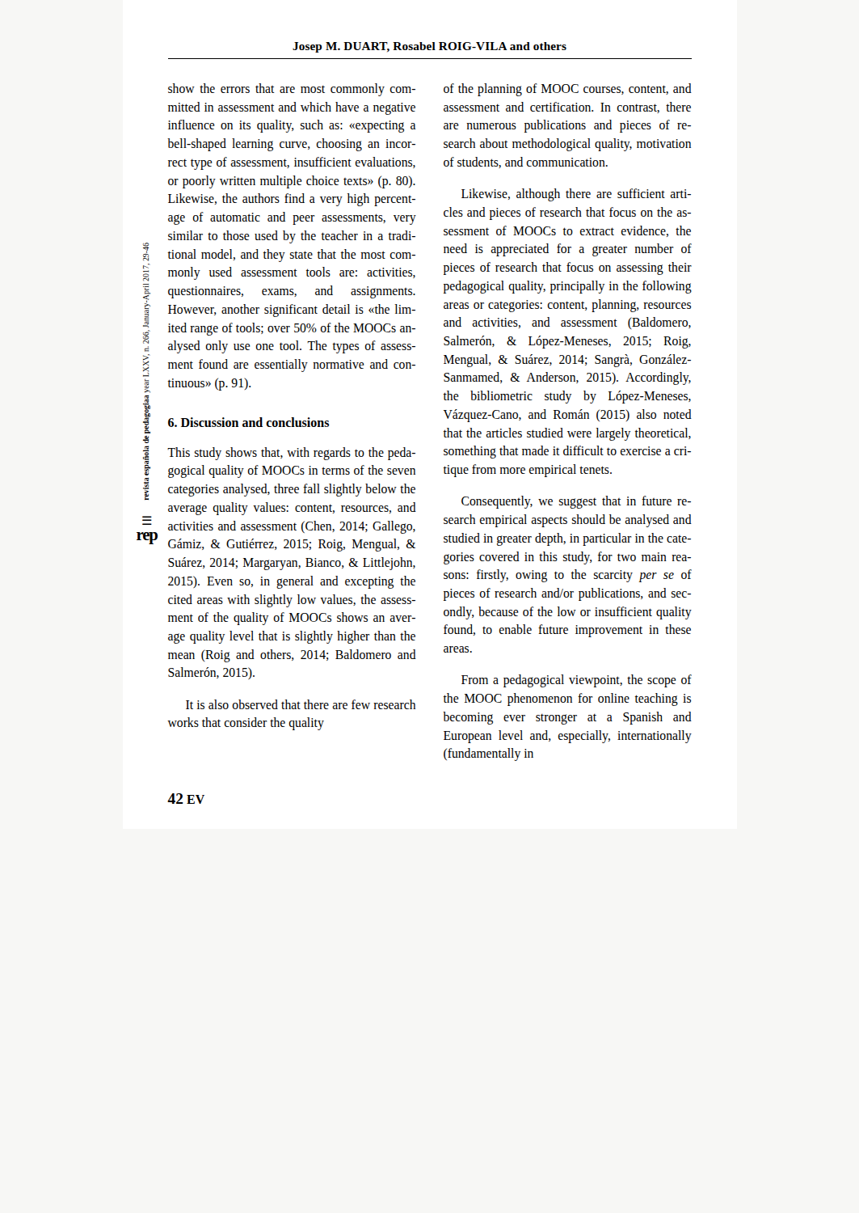Josep M. DUART, Rosabel ROIG-VILA and others
revista española de pedagogiaa year LXXV, n. 266, January-April 2017, 29-46
☰
rep
show the errors that are most commonly committed in assessment and which have a negative influence on its quality, such as: «expecting a bell-shaped learning curve, choosing an incorrect type of assessment, insufficient evaluations, or poorly written multiple choice texts» (p. 80). Likewise, the authors find a very high percentage of automatic and peer assessments, very similar to those used by the teacher in a traditional model, and they state that the most commonly used assessment tools are: activities, questionnaires, exams, and assignments. However, another significant detail is «the limited range of tools; over 50% of the MOOCs analysed only use one tool. The types of assessment found are essentially normative and continuous» (p. 91).
6. Discussion and conclusions
This study shows that, with regards to the pedagogical quality of MOOCs in terms of the seven categories analysed, three fall slightly below the average quality values: content, resources, and activities and assessment (Chen, 2014; Gallego, Gámiz, & Gutiérrez, 2015; Roig, Mengual, & Suárez, 2014; Margaryan, Bianco, & Littlejohn, 2015). Even so, in general and excepting the cited areas with slightly low values, the assessment of the quality of MOOCs shows an average quality level that is slightly higher than the mean (Roig and others, 2014; Baldomero and Salmerón, 2015).
It is also observed that there are few research works that consider the quality
of the planning of MOOC courses, content, and assessment and certification. In contrast, there are numerous publications and pieces of research about methodological quality, motivation of students, and communication.
Likewise, although there are sufficient articles and pieces of research that focus on the assessment of MOOCs to extract evidence, the need is appreciated for a greater number of pieces of research that focus on assessing their pedagogical quality, principally in the following areas or categories: content, planning, resources and activities, and assessment (Baldomero, Salmerón, & López-Meneses, 2015; Roig, Mengual, & Suárez, 2014; Sangrà, González-Sanmamed, & Anderson, 2015). Accordingly, the bibliometric study by López-Meneses, Vázquez-Cano, and Román (2015) also noted that the articles studied were largely theoretical, something that made it difficult to exercise a critique from more empirical tenets.
Consequently, we suggest that in future research empirical aspects should be analysed and studied in greater depth, in particular in the categories covered in this study, for two main reasons: firstly, owing to the scarcity per se of pieces of research and/or publications, and secondly, because of the low or insufficient quality found, to enable future improvement in these areas.
From a pedagogical viewpoint, the scope of the MOOC phenomenon for online teaching is becoming ever stronger at a Spanish and European level and, especially, internationally (fundamentally in
42 EV